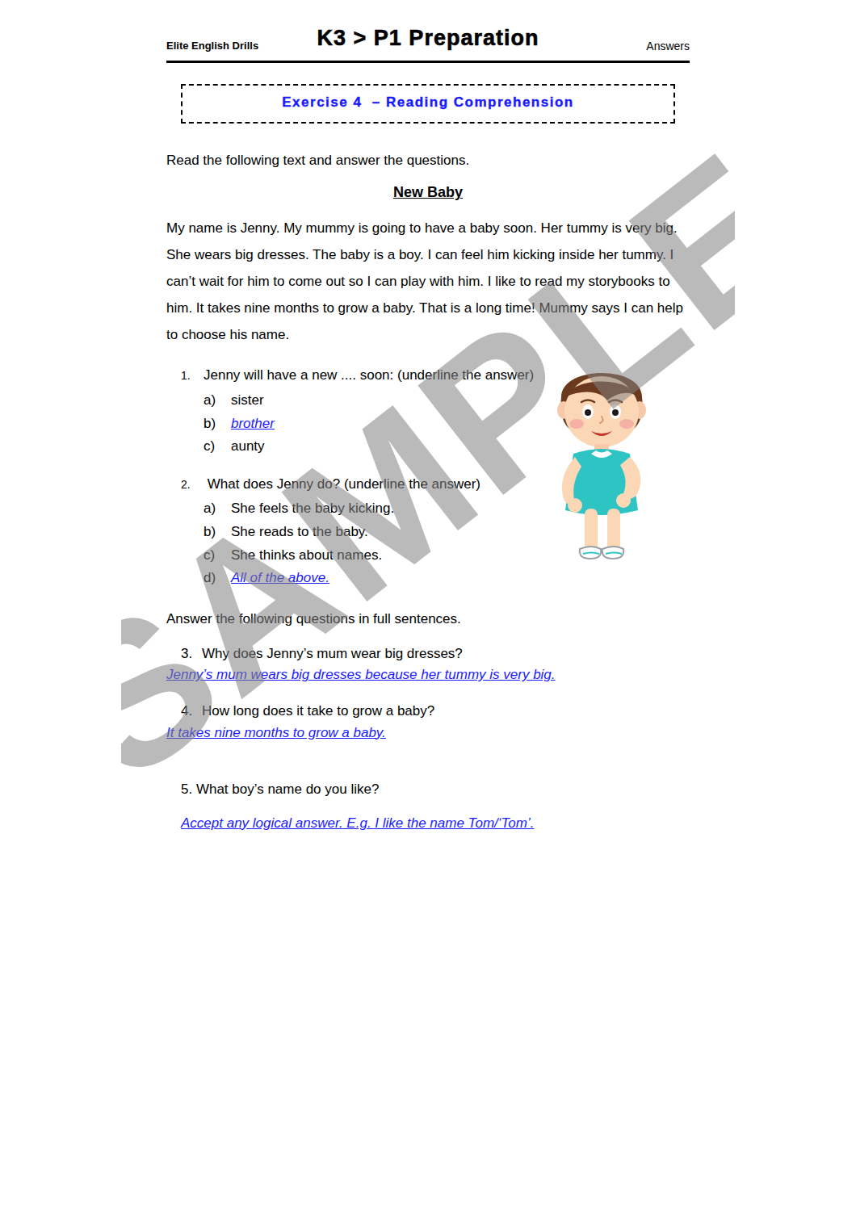Elite English Drills
K3 > P1 Preparation
Answers
Exercise 4 – Reading Comprehension
Read the following text and answer the questions.
New Baby
My name is Jenny. My mummy is going to have a baby soon. Her tummy is very big. She wears big dresses. The baby is a boy. I can feel him kicking inside her tummy. I can’t wait for him to come out so I can play with him. I like to read my storybooks to him. It takes nine months to grow a baby. That is a long time! Mummy says I can help to choose his name.
Jenny will have a new .... soon: (underline the answer)
a) sister
b) brother
c) aunty
What does Jenny do? (underline the answer)
a) She feels the baby kicking.
b) She reads to the baby.
c) She thinks about names.
d) All of the above.
Answer the following questions in full sentences.
3. Why does Jenny’s mum wear big dresses?
Jenny’s mum wears big dresses because her tummy is very big.
4. How long does it take to grow a baby?
It takes nine months to grow a baby.
5. What boy’s name do you like?
Accept any logical answer. E.g. I like the name Tom/‘Tom’.
SAMPLE